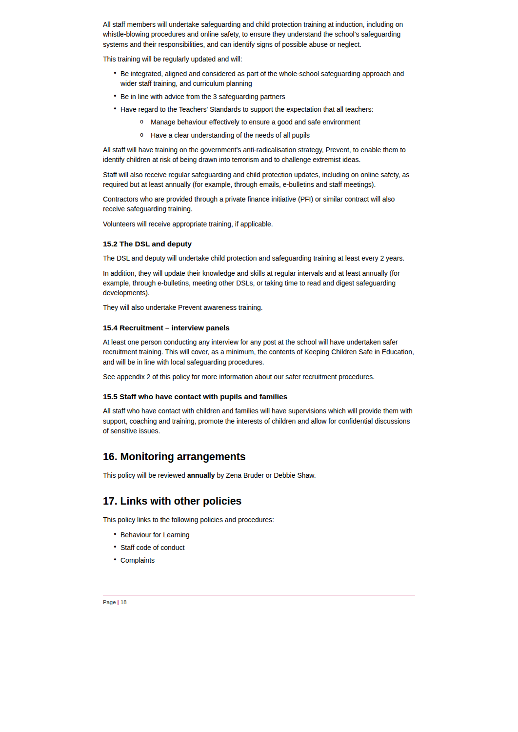All staff members will undertake safeguarding and child protection training at induction, including on whistle-blowing procedures and online safety, to ensure they understand the school's safeguarding systems and their responsibilities, and can identify signs of possible abuse or neglect.
This training will be regularly updated and will:
Be integrated, aligned and considered as part of the whole-school safeguarding approach and wider staff training, and curriculum planning
Be in line with advice from the 3 safeguarding partners
Have regard to the Teachers' Standards to support the expectation that all teachers:
Manage behaviour effectively to ensure a good and safe environment
Have a clear understanding of the needs of all pupils
All staff will have training on the government's anti-radicalisation strategy, Prevent, to enable them to identify children at risk of being drawn into terrorism and to challenge extremist ideas.
Staff will also receive regular safeguarding and child protection updates, including on online safety, as required but at least annually (for example, through emails, e-bulletins and staff meetings).
Contractors who are provided through a private finance initiative (PFI) or similar contract will also receive safeguarding training.
Volunteers will receive appropriate training, if applicable.
15.2 The DSL and deputy
The DSL and deputy will undertake child protection and safeguarding training at least every 2 years.
In addition, they will update their knowledge and skills at regular intervals and at least annually (for example, through e-bulletins, meeting other DSLs, or taking time to read and digest safeguarding developments).
They will also undertake Prevent awareness training.
15.4 Recruitment – interview panels
At least one person conducting any interview for any post at the school will have undertaken safer recruitment training. This will cover, as a minimum, the contents of Keeping Children Safe in Education, and will be in line with local safeguarding procedures.
See appendix 2 of this policy for more information about our safer recruitment procedures.
15.5 Staff who have contact with pupils and families
All staff who have contact with children and families will have supervisions which will provide them with support, coaching and training, promote the interests of children and allow for confidential discussions of sensitive issues.
16. Monitoring arrangements
This policy will be reviewed annually by Zena Bruder or Debbie Shaw.
17. Links with other policies
This policy links to the following policies and procedures:
Behaviour for Learning
Staff code of conduct
Complaints
Page | 18